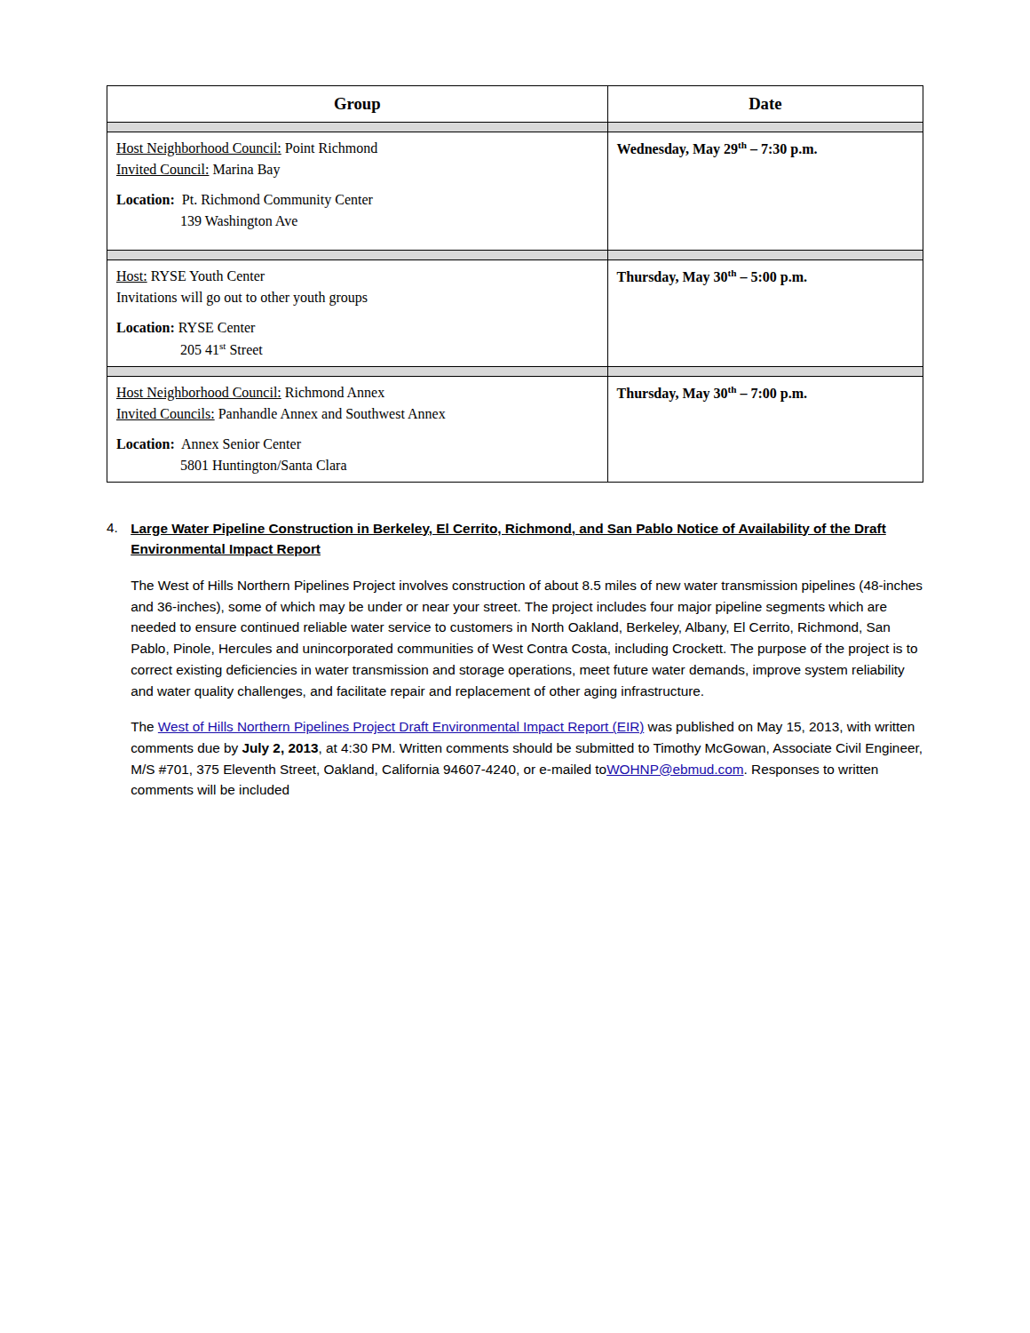| Group | Date |
| --- | --- |
| Host Neighborhood Council: Point Richmond Invited Council: Marina Bay Location: Pt. Richmond Community Center 139 Washington Ave | Wednesday, May 29 th – 7:30 p.m. |
| Host: RYSE Youth Center Invitations will go out to other youth groups Location: RYSE Center 205 41 st Street | Thursday, May 30 th – 5:00 p.m. |
| Host Neighborhood Council: Richmond Annex Invited Councils: Panhandle Annex and Southwest Annex Location: Annex Senior Center 5801 Huntington/Santa Clara | Thursday, May 30 th – 7:00 p.m. |
4.
Large Water Pipeline Construction in Berkeley, El Cerrito, Richmond, and San Pablo Notice of Availability of the Draft Environmental Impact Report
The West of Hills Northern Pipelines Project involves construction of about 8.5 miles of new water transmission pipelines (48-inches and 36-inches), some of which may be under or near your street. The project includes four major pipeline segments which are needed to ensure continued reliable water service to customers in North Oakland, Berkeley, Albany, El Cerrito, Richmond, San Pablo, Pinole, Hercules and unincorporated communities of West Contra Costa, including Crockett. The purpose of the project is to correct existing deficiencies in water transmission and storage operations, meet future water demands, improve system reliability and water quality challenges, and facilitate repair and replacement of other aging infrastructure.
The West of Hills Northern Pipelines Project Draft Environmental Impact Report (EIR) was published on May 15, 2013, with written comments due by July 2, 2013, at 4:30 PM. Written comments should be submitted to Timothy McGowan, Associate Civil Engineer, M/S #701, 375 Eleventh Street, Oakland, California 94607-4240, or e-mailed toWOHNP@ebmud.com. Responses to written comments will be included